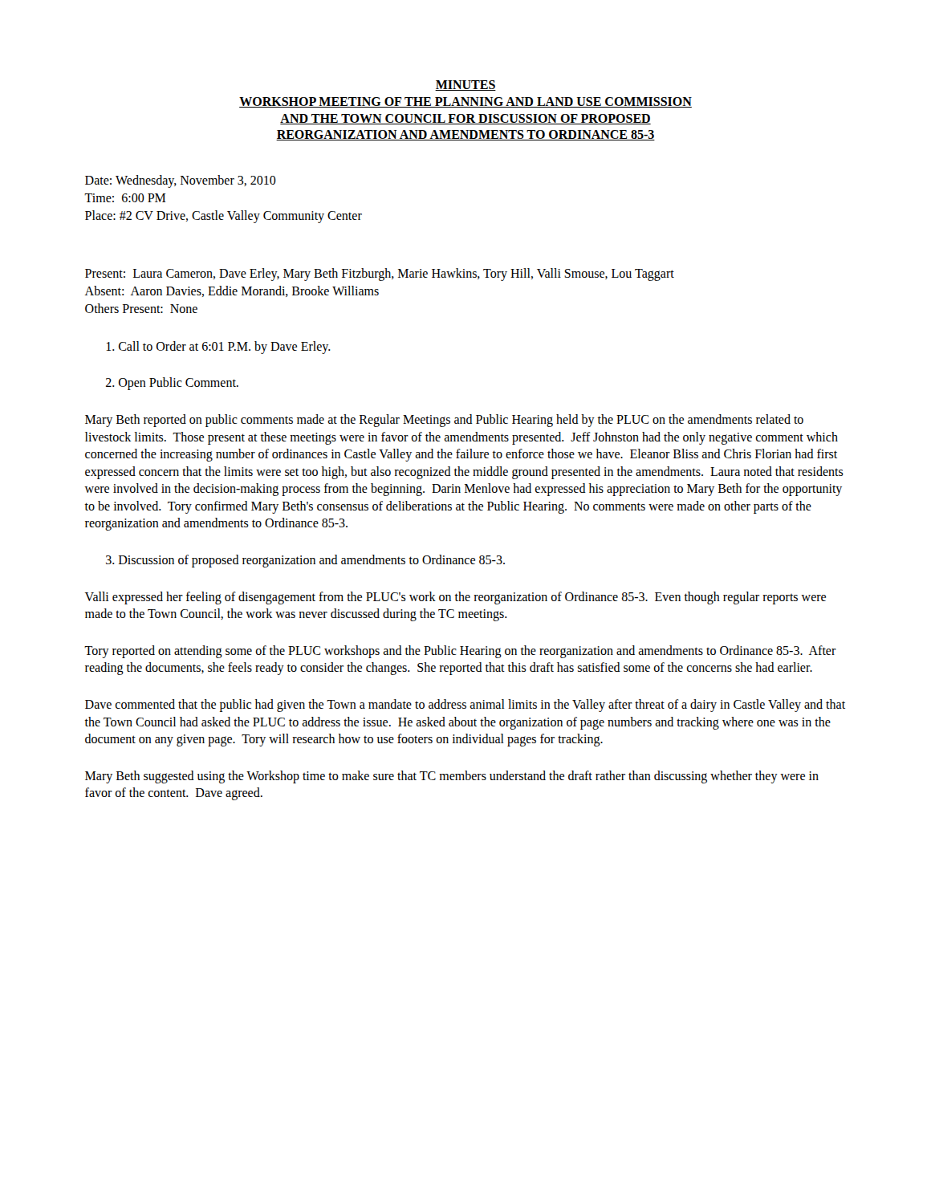MINUTES
WORKSHOP MEETING OF THE PLANNING AND LAND USE COMMISSION
AND THE TOWN COUNCIL FOR DISCUSSION OF PROPOSED
REORGANIZATION AND AMENDMENTS TO ORDINANCE 85-3
Date: Wednesday, November 3, 2010
Time: 6:00 PM
Place: #2 CV Drive, Castle Valley Community Center
Present: Laura Cameron, Dave Erley, Mary Beth Fitzburgh, Marie Hawkins, Tory Hill, Valli Smouse, Lou Taggart
Absent: Aaron Davies, Eddie Morandi, Brooke Williams
Others Present: None
Call to Order at 6:01 P.M. by Dave Erley.
Open Public Comment.
Mary Beth reported on public comments made at the Regular Meetings and Public Hearing held by the PLUC on the amendments related to livestock limits. Those present at these meetings were in favor of the amendments presented. Jeff Johnston had the only negative comment which concerned the increasing number of ordinances in Castle Valley and the failure to enforce those we have. Eleanor Bliss and Chris Florian had first expressed concern that the limits were set too high, but also recognized the middle ground presented in the amendments. Laura noted that residents were involved in the decision-making process from the beginning. Darin Menlove had expressed his appreciation to Mary Beth for the opportunity to be involved. Tory confirmed Mary Beth's consensus of deliberations at the Public Hearing. No comments were made on other parts of the reorganization and amendments to Ordinance 85-3.
Discussion of proposed reorganization and amendments to Ordinance 85-3.
Valli expressed her feeling of disengagement from the PLUC's work on the reorganization of Ordinance 85-3. Even though regular reports were made to the Town Council, the work was never discussed during the TC meetings.
Tory reported on attending some of the PLUC workshops and the Public Hearing on the reorganization and amendments to Ordinance 85-3. After reading the documents, she feels ready to consider the changes. She reported that this draft has satisfied some of the concerns she had earlier.
Dave commented that the public had given the Town a mandate to address animal limits in the Valley after threat of a dairy in Castle Valley and that the Town Council had asked the PLUC to address the issue. He asked about the organization of page numbers and tracking where one was in the document on any given page. Tory will research how to use footers on individual pages for tracking.
Mary Beth suggested using the Workshop time to make sure that TC members understand the draft rather than discussing whether they were in favor of the content. Dave agreed.